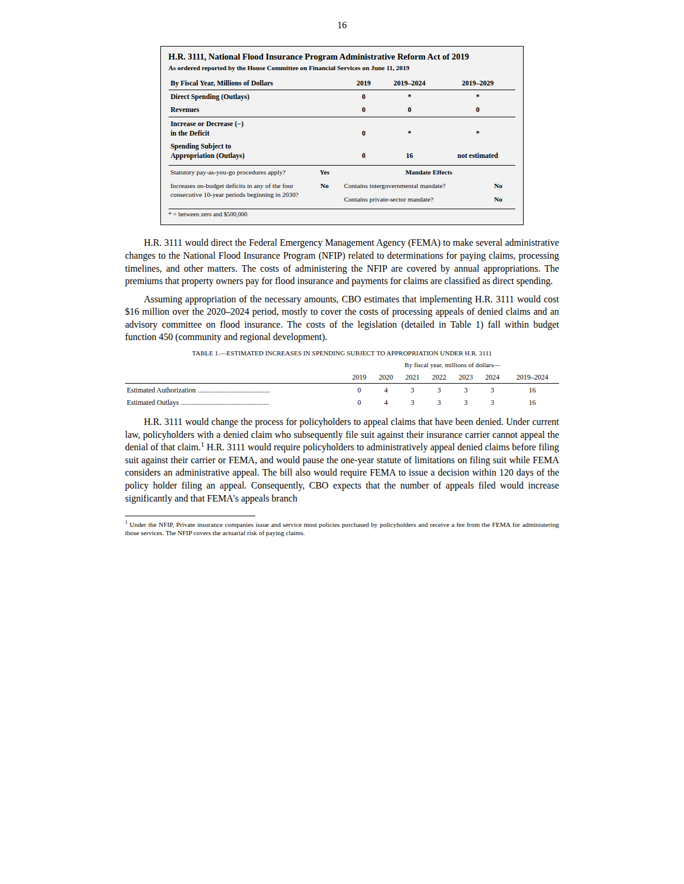16
H.R. 3111, National Flood Insurance Program Administrative Reform Act of 2019
As ordered reported by the House Committee on Financial Services on June 11, 2019
| By Fiscal Year, Millions of Dollars | 2019 | 2019–2024 | 2019–2029 |
| --- | --- | --- | --- |
| Direct Spending (Outlays) | 0 | * | * |
| Revenues | 0 | 0 | 0 |
| Increase or Decrease (−) in the Deficit | 0 | * | * |
| Spending Subject to Appropriation (Outlays) | 0 | 16 | not estimated |
Statutory pay-as-you-go procedures apply?
Yes
Mandate Effects
Increases on-budget deficits in any of the four consecutive 10-year periods beginning in 2030?
No
Contains intergovernmental mandate?
No
Contains private-sector mandate?
No
* = between zero and $500,000
H.R. 3111 would direct the Federal Emergency Management Agency (FEMA) to make several administrative changes to the National Flood Insurance Program (NFIP) related to determinations for paying claims, processing timelines, and other matters. The costs of administering the NFIP are covered by annual appropriations. The premiums that property owners pay for flood insurance and payments for claims are classified as direct spending.
Assuming appropriation of the necessary amounts, CBO estimates that implementing H.R. 3111 would cost $16 million over the 2020–2024 period, mostly to cover the costs of processing appeals of denied claims and an advisory committee on flood insurance. The costs of the legislation (detailed in Table 1) fall within budget function 450 (community and regional development).
TABLE 1.—ESTIMATED INCREASES IN SPENDING SUBJECT TO APPROPRIATION UNDER H.R. 3111
| | By fiscal year, millions of dollars— |
| --- | --- |
| | 2019 | 2020 | 2021 | 2022 | 2023 | 2024 | 2019–2024 |
| Estimated Authorization ......................................... | 0 | 4 | 3 | 3 | 3 | 3 | 16 |
| Estimated Outlays .................................................. | 0 | 4 | 3 | 3 | 3 | 3 | 16 |
H.R. 3111 would change the process for policyholders to appeal claims that have been denied. Under current law, policyholders with a denied claim who subsequently file suit against their insurance carrier cannot appeal the denial of that claim.1 H.R. 3111 would require policyholders to administratively appeal denied claims before filing suit against their carrier or FEMA, and would pause the one-year statute of limitations on filing suit while FEMA considers an administrative appeal. The bill also would require FEMA to issue a decision within 120 days of the policy holder filing an appeal. Consequently, CBO expects that the number of appeals filed would increase significantly and that FEMA's appeals branch
1 Under the NFIP, Private insurance companies issue and service most policies purchased by policyholders and receive a fee from the FEMA for administering those services. The NFIP covers the actuarial risk of paying claims.